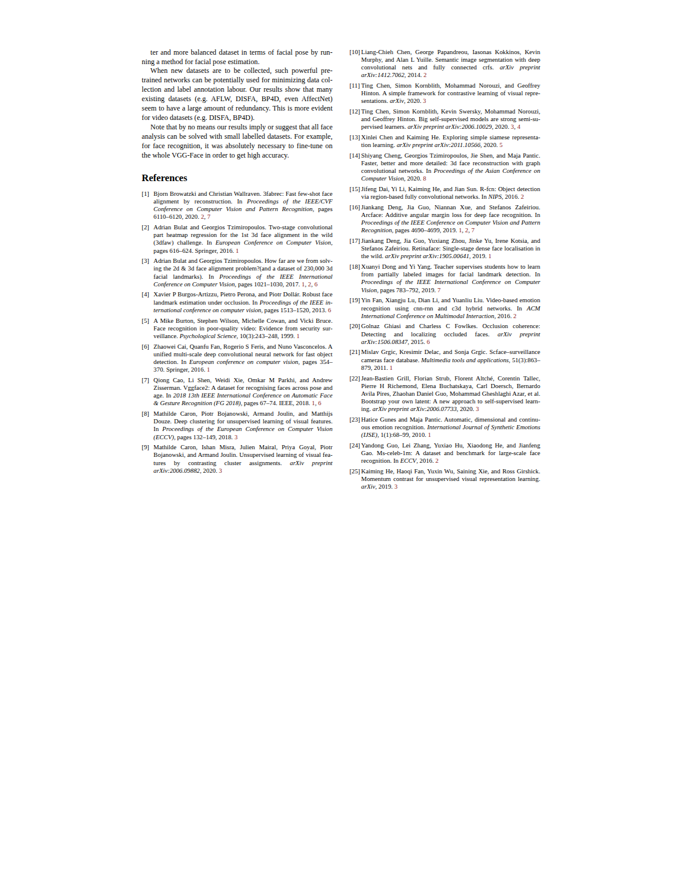ter and more balanced dataset in terms of facial pose by running a method for facial pose estimation.
When new datasets are to be collected, such powerful pre-trained networks can be potentially used for minimizing data collection and label annotation labour. Our results show that many existing datasets (e.g. AFLW, DISFA, BP4D, even AffectNet) seem to have a large amount of redundancy. This is more evident for video datasets (e.g. DISFA, BP4D).
Note that by no means our results imply or suggest that all face analysis can be solved with small labelled datasets. For example, for face recognition, it was absolutely necessary to fine-tune on the whole VGG-Face in order to get high accuracy.
References
[1] Bjorn Browatzki and Christian Wallraven. 3fabrec: Fast few-shot face alignment by reconstruction. In Proceedings of the IEEE/CVF Conference on Computer Vision and Pattern Recognition, pages 6110–6120, 2020. 2, 7
[2] Adrian Bulat and Georgios Tzimiropoulos. Two-stage convolutional part heatmap regression for the 1st 3d face alignment in the wild (3dfaw) challenge. In European Conference on Computer Vision, pages 616–624. Springer, 2016. 1
[3] Adrian Bulat and Georgios Tzimiropoulos. How far are we from solving the 2d & 3d face alignment problem?(and a dataset of 230,000 3d facial landmarks). In Proceedings of the IEEE International Conference on Computer Vision, pages 1021–1030, 2017. 1, 2, 6
[4] Xavier P Burgos-Artizzu, Pietro Perona, and Piotr Dollár. Robust face landmark estimation under occlusion. In Proceedings of the IEEE international conference on computer vision, pages 1513–1520, 2013. 6
[5] A Mike Burton, Stephen Wilson, Michelle Cowan, and Vicki Bruce. Face recognition in poor-quality video: Evidence from security surveillance. Psychological Science, 10(3):243–248, 1999. 1
[6] Zhaowei Cai, Quanfu Fan, Rogerio S Feris, and Nuno Vasconcelos. A unified multi-scale deep convolutional neural network for fast object detection. In European conference on computer vision, pages 354–370. Springer, 2016. 1
[7] Qiong Cao, Li Shen, Weidi Xie, Omkar M Parkhi, and Andrew Zisserman. Vggface2: A dataset for recognising faces across pose and age. In 2018 13th IEEE International Conference on Automatic Face & Gesture Recognition (FG 2018), pages 67–74. IEEE, 2018. 1, 6
[8] Mathilde Caron, Piotr Bojanowski, Armand Joulin, and Matthijs Douze. Deep clustering for unsupervised learning of visual features. In Proceedings of the European Conference on Computer Vision (ECCV), pages 132–149, 2018. 3
[9] Mathilde Caron, Ishan Misra, Julien Mairal, Priya Goyal, Piotr Bojanowski, and Armand Joulin. Unsupervised learning of visual features by contrasting cluster assignments. arXiv preprint arXiv:2006.09882, 2020. 3
[10] Liang-Chieh Chen, George Papandreou, Iasonas Kokkinos, Kevin Murphy, and Alan L Yuille. Semantic image segmentation with deep convolutional nets and fully connected crfs. arXiv preprint arXiv:1412.7062, 2014. 2
[11] Ting Chen, Simon Kornblith, Mohammad Norouzi, and Geoffrey Hinton. A simple framework for contrastive learning of visual representations. arXiv, 2020. 3
[12] Ting Chen, Simon Kornblith, Kevin Swersky, Mohammad Norouzi, and Geoffrey Hinton. Big self-supervised models are strong semi-supervised learners. arXiv preprint arXiv:2006.10029, 2020. 3, 4
[13] Xinlei Chen and Kaiming He. Exploring simple siamese representation learning. arXiv preprint arXiv:2011.10566, 2020. 5
[14] Shiyang Cheng, Georgios Tzimiropoulos, Jie Shen, and Maja Pantic. Faster, better and more detailed: 3d face reconstruction with graph convolutional networks. In Proceedings of the Asian Conference on Computer Vision, 2020. 8
[15] Jifeng Dai, Yi Li, Kaiming He, and Jian Sun. R-fcn: Object detection via region-based fully convolutional networks. In NIPS, 2016. 2
[16] Jiankang Deng, Jia Guo, Niannan Xue, and Stefanos Zafeiriou. Arcface: Additive angular margin loss for deep face recognition. In Proceedings of the IEEE Conference on Computer Vision and Pattern Recognition, pages 4690–4699, 2019. 1, 2, 7
[17] Jiankang Deng, Jia Guo, Yuxiang Zhou, Jinke Yu, Irene Kotsia, and Stefanos Zafeiriou. Retinaface: Single-stage dense face localisation in the wild. arXiv preprint arXiv:1905.00641, 2019. 1
[18] Xuanyi Dong and Yi Yang. Teacher supervises students how to learn from partially labeled images for facial landmark detection. In Proceedings of the IEEE International Conference on Computer Vision, pages 783–792, 2019. 7
[19] Yin Fan, Xiangju Lu, Dian Li, and Yuanliu Liu. Video-based emotion recognition using cnn-rnn and c3d hybrid networks. In ACM International Conference on Multimodal Interaction, 2016. 2
[20] Golnaz Ghiasi and Charless C Fowlkes. Occlusion coherence: Detecting and localizing occluded faces. arXiv preprint arXiv:1506.08347, 2015. 6
[21] Mislav Grgic, Kresimir Delac, and Sonja Grgic. Scface–surveillance cameras face database. Multimedia tools and applications, 51(3):863–879, 2011. 1
[22] Jean-Bastien Grill, Florian Strub, Florent Altché, Corentin Tallec, Pierre H Richemond, Elena Buchatskaya, Carl Doersch, Bernardo Avila Pires, Zhaohan Daniel Guo, Mohammad Gheshlaghi Azar, et al. Bootstrap your own latent: A new approach to self-supervised learning. arXiv preprint arXiv:2006.07733, 2020. 3
[23] Hatice Gunes and Maja Pantic. Automatic, dimensional and continuous emotion recognition. International Journal of Synthetic Emotions (IJSE), 1(1):68–99, 2010. 1
[24] Yandong Guo, Lei Zhang, Yuxiao Hu, Xiaodong He, and Jianfeng Gao. Ms-celeb-1m: A dataset and benchmark for large-scale face recognition. In ECCV, 2016. 2
[25] Kaiming He, Haoqi Fan, Yuxin Wu, Saining Xie, and Ross Girshick. Momentum contrast for unsupervised visual representation learning. arXiv, 2019. 3